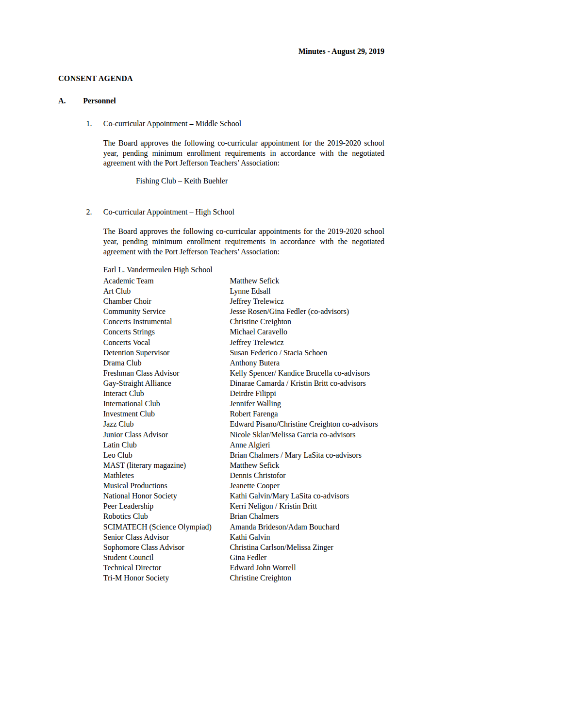Minutes - August 29, 2019
CONSENT AGENDA
A.
Personnel
1.
Co-curricular Appointment – Middle School
The Board approves the following co-curricular appointment for the 2019-2020 school year, pending minimum enrollment requirements in accordance with the negotiated agreement with the Port Jefferson Teachers’ Association:
Fishing Club – Keith Buehler
2.
Co-curricular Appointment – High School
The Board approves the following co-curricular appointments for the 2019-2020 school year, pending minimum enrollment requirements in accordance with the negotiated agreement with the Port Jefferson Teachers’ Association:
Earl L. Vandermeulen High School
| Academic Team | Matthew Sefick |
| Art Club | Lynne Edsall |
| Chamber Choir | Jeffrey Trelewicz |
| Community Service | Jesse Rosen/Gina Fedler (co-advisors) |
| Concerts Instrumental | Christine Creighton |
| Concerts Strings | Michael Caravello |
| Concerts Vocal | Jeffrey Trelewicz |
| Detention Supervisor | Susan Federico / Stacia Schoen |
| Drama Club | Anthony Butera |
| Freshman Class Advisor | Kelly Spencer/ Kandice Brucella co-advisors |
| Gay-Straight Alliance | Dinarae Camarda / Kristin Britt co-advisors |
| Interact Club | Deirdre Filippi |
| International Club | Jennifer Walling |
| Investment Club | Robert Farenga |
| Jazz Club | Edward Pisano/Christine Creighton co-advisors |
| Junior Class Advisor | Nicole Sklar/Melissa Garcia co-advisors |
| Latin Club | Anne Algieri |
| Leo Club | Brian Chalmers / Mary LaSita co-advisors |
| MAST (literary magazine) | Matthew Sefick |
| Mathletes | Dennis Christofor |
| Musical Productions | Jeanette Cooper |
| National Honor Society | Kathi Galvin/Mary LaSita co-advisors |
| Peer Leadership | Kerri Neligon / Kristin Britt |
| Robotics Club | Brian Chalmers |
| SCIMATECH (Science Olympiad) | Amanda Brideson/Adam Bouchard |
| Senior Class Advisor | Kathi Galvin |
| Sophomore Class Advisor | Christina Carlson/Melissa Zinger |
| Student Council | Gina Fedler |
| Technical Director | Edward John Worrell |
| Tri-M Honor Society | Christine Creighton |